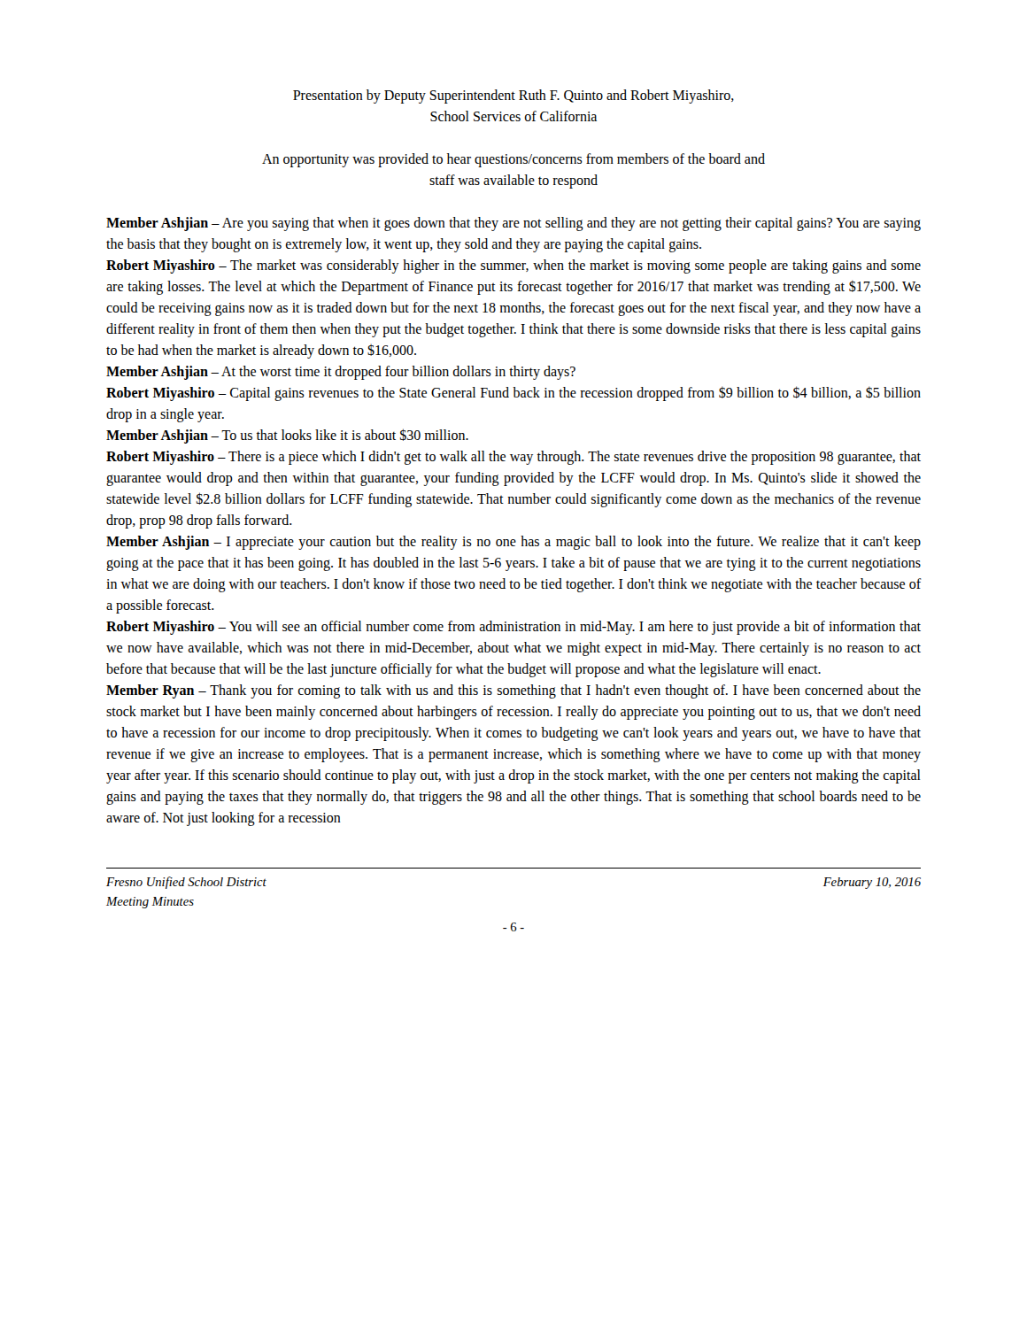Presentation by Deputy Superintendent Ruth F. Quinto and Robert Miyashiro,
School Services of California
An opportunity was provided to hear questions/concerns from members of the board and
staff was available to respond
Member Ashjian – Are you saying that when it goes down that they are not selling and they are not getting their capital gains? You are saying the basis that they bought on is extremely low, it went up, they sold and they are paying the capital gains.
Robert Miyashiro – The market was considerably higher in the summer, when the market is moving some people are taking gains and some are taking losses. The level at which the Department of Finance put its forecast together for 2016/17 that market was trending at $17,500. We could be receiving gains now as it is traded down but for the next 18 months, the forecast goes out for the next fiscal year, and they now have a different reality in front of them then when they put the budget together. I think that there is some downside risks that there is less capital gains to be had when the market is already down to $16,000.
Member Ashjian – At the worst time it dropped four billion dollars in thirty days?
Robert Miyashiro – Capital gains revenues to the State General Fund back in the recession dropped from $9 billion to $4 billion, a $5 billion drop in a single year.
Member Ashjian – To us that looks like it is about $30 million.
Robert Miyashiro – There is a piece which I didn't get to walk all the way through. The state revenues drive the proposition 98 guarantee, that guarantee would drop and then within that guarantee, your funding provided by the LCFF would drop. In Ms. Quinto's slide it showed the statewide level $2.8 billion dollars for LCFF funding statewide. That number could significantly come down as the mechanics of the revenue drop, prop 98 drop falls forward.
Member Ashjian – I appreciate your caution but the reality is no one has a magic ball to look into the future. We realize that it can't keep going at the pace that it has been going. It has doubled in the last 5-6 years. I take a bit of pause that we are tying it to the current negotiations in what we are doing with our teachers. I don't know if those two need to be tied together. I don't think we negotiate with the teacher because of a possible forecast.
Robert Miyashiro – You will see an official number come from administration in mid-May. I am here to just provide a bit of information that we now have available, which was not there in mid-December, about what we might expect in mid-May. There certainly is no reason to act before that because that will be the last juncture officially for what the budget will propose and what the legislature will enact.
Member Ryan – Thank you for coming to talk with us and this is something that I hadn't even thought of. I have been concerned about the stock market but I have been mainly concerned about harbingers of recession. I really do appreciate you pointing out to us, that we don't need to have a recession for our income to drop precipitously. When it comes to budgeting we can't look years and years out, we have to have that revenue if we give an increase to employees. That is a permanent increase, which is something where we have to come up with that money year after year. If this scenario should continue to play out, with just a drop in the stock market, with the one per centers not making the capital gains and paying the taxes that they normally do, that triggers the 98 and all the other things. That is something that school boards need to be aware of. Not just looking for a recession
Fresno Unified School District February 10, 2016
Meeting Minutes
- 6 -